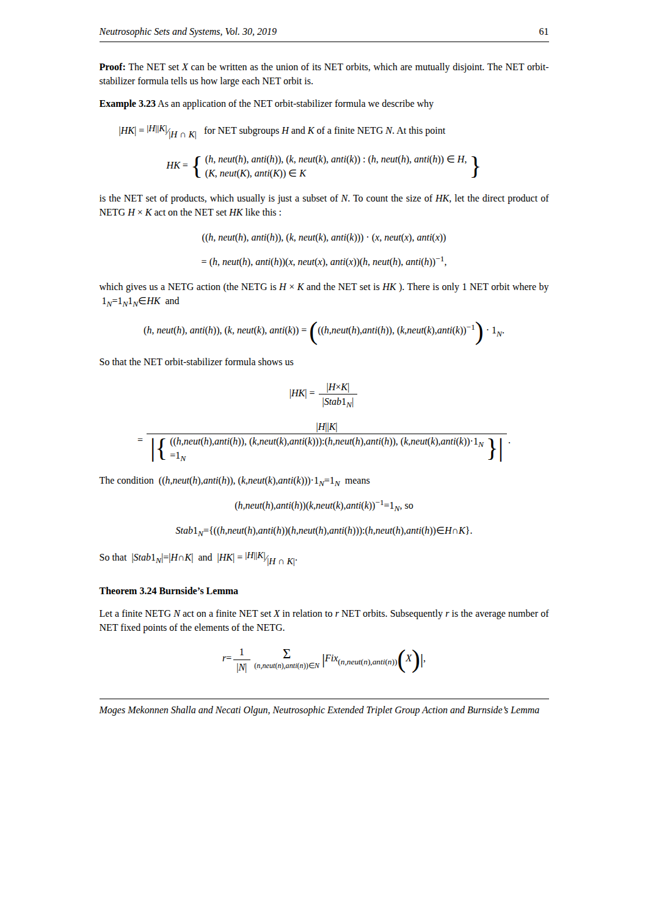Neutrosophic Sets and Systems, Vol. 30, 2019 61
Proof: The NET set X can be written as the union of its NET orbits, which are mutually disjoint. The NET orbit-stabilizer formula tells us how large each NET orbit is.
Example 3.23 As an application of the NET orbit-stabilizer formula we describe why
|HK| = |H||K|⁄|H ∩ K| for NET subgroups H and K of a finite NETG N. At this point
HK = { (h, neut(h), anti(h)), (k, neut(k), anti(k)) : (h, neut(h), anti(h)) ∈ H, (K, neut(K), anti(K)) ∈ K }
is the NET set of products, which usually is just a subset of N. To count the size of HK, let the direct product of NETG H × K act on the NET set HK like this :
((h, neut(h), anti(h)), (k, neut(k), anti(k))) · (x, neut(x), anti(x))
= (h, neut(h), anti(h))(x, neut(x), anti(x))(h, neut(h), anti(h))−1,
which gives us a NETG action (the NETG is H × K and the NET set is HK ). There is only 1 NET orbit where by 1N=1N1N∈HK and
(h, neut(h), anti(h)), (k, neut(k), anti(k)) = (((h,neut(h),anti(h)), (k,neut(k),anti(k))−1) · 1N.
So that the NET orbit-stabilizer formula shows us
|HK| = |H×K| |Stab1N|
= |H||K| |{ ((h,neut(h),anti(h)), (k,neut(k),anti(k))):(h,neut(h),anti(h)), (k,neut(k),anti(k))·1N =1N }| .
The condition ((h,neut(h),anti(h)), (k,neut(k),anti(k)))·1N=1N means
(h,neut(h),anti(h))(k,neut(k),anti(k))−1=1N, so
Stab1N={((h,neut(h),anti(h))(h,neut(h),anti(h))):(h,neut(h),anti(h))∈H∩K}.
So that |Stab1N|=|H∩K| and |HK| = |H||K|⁄|H ∩ K|.
Theorem 3.24 Burnside’s Lemma
Let a finite NETG N act on a finite NET set X in relation to r NET orbits. Subsequently r is the average number of NET fixed points of the elements of the NETG.
r=1|N| Σ (n,neut(n),anti(n))∈N |Fix(n,neut(n),anti(n))(X)|,
Moges Mekonnen Shalla and Necati Olgun, Neutrosophic Extended Triplet Group Action and Burnside’s Lemma